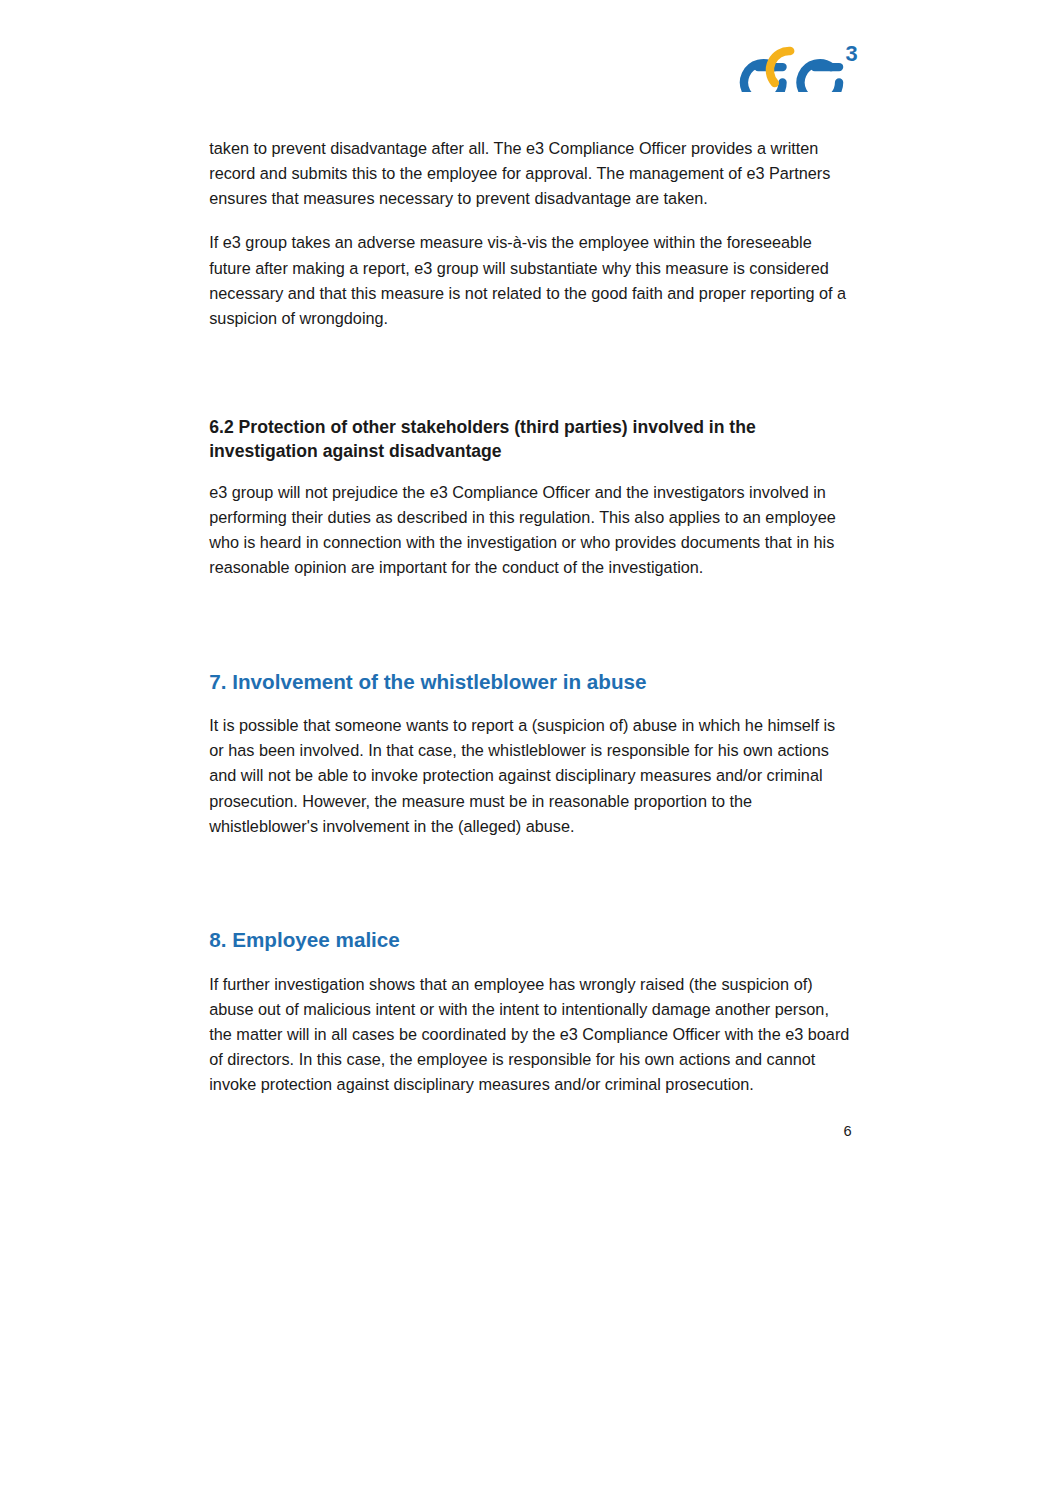e3 3
taken to prevent disadvantage after all. The e3 Compliance Officer provides a written record and submits this to the employee for approval. The management of e3 Partners ensures that measures necessary to prevent disadvantage are taken.
If e3 group takes an adverse measure vis-à-vis the employee within the foreseeable future after making a report, e3 group will substantiate why this measure is considered necessary and that this measure is not related to the good faith and proper reporting of a suspicion of wrongdoing.
6.2 Protection of other stakeholders (third parties) involved in the investigation against disadvantage
e3 group will not prejudice the e3 Compliance Officer and the investigators involved in performing their duties as described in this regulation. This also applies to an employee who is heard in connection with the investigation or who provides documents that in his reasonable opinion are important for the conduct of the investigation.
7. Involvement of the whistleblower in abuse
It is possible that someone wants to report a (suspicion of) abuse in which he himself is or has been involved. In that case, the whistleblower is responsible for his own actions and will not be able to invoke protection against disciplinary measures and/or criminal prosecution. However, the measure must be in reasonable proportion to the whistleblower's involvement in the (alleged) abuse.
8. Employee malice
If further investigation shows that an employee has wrongly raised (the suspicion of) abuse out of malicious intent or with the intent to intentionally damage another person, the matter will in all cases be coordinated by the e3 Compliance Officer with the e3 board of directors. In this case, the employee is responsible for his own actions and cannot invoke protection against disciplinary measures and/or criminal prosecution.
6